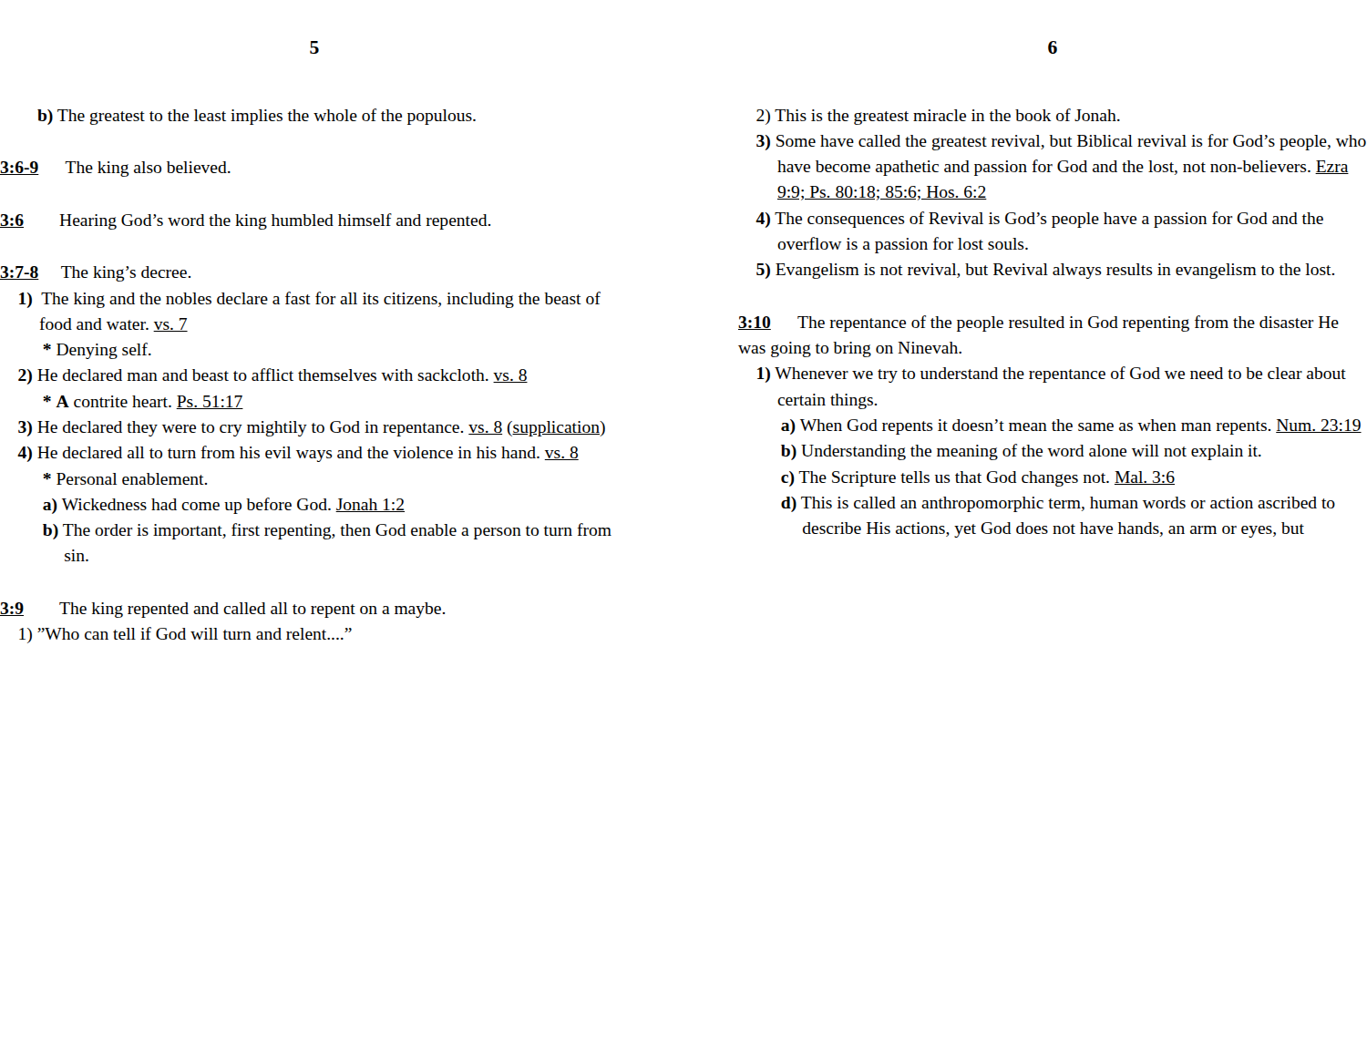5
b) The greatest to the least implies the whole of the populous.
3:6-9 The king also believed.
3:6 Hearing God’s word the king humbled himself and repented.
3:7-8 The king’s decree.
1) The king and the nobles declare a fast for all its citizens, including the beast of food and water. vs. 7
* Denying self.
2) He declared man and beast to afflict themselves with sackcloth. vs. 8
* A contrite heart. Ps. 51:17
3) He declared they were to cry mightily to God in repentance. vs. 8 (supplication)
4) He declared all to turn from his evil ways and the violence in his hand. vs. 8
* Personal enablement.
a) Wickedness had come up before God. Jonah 1:2
b) The order is important, first repenting, then God enable a person to turn from sin.
3:9 The king repented and called all to repent on a maybe.
1) ”Who can tell if God will turn and relent....”
6
2) This is the greatest miracle in the book of Jonah.
3) Some have called the greatest revival, but Biblical revival is for God’s people, who have become apathetic and passion for God and the lost, not non-believers. Ezra 9:9; Ps. 80:18; 85:6; Hos. 6:2
4) The consequences of Revival is God’s people have a passion for God and the overflow is a passion for lost souls.
5) Evangelism is not revival, but Revival always results in evangelism to the lost.
3:10 The repentance of the people resulted in God repenting from the disaster He was going to bring on Ninevah.
1) Whenever we try to understand the repentance of God we need to be clear about certain things.
a) When God repents it doesn’t mean the same as when man repents. Num. 23:19
b) Understanding the meaning of the word alone will not explain it.
c) The Scripture tells us that God changes not. Mal. 3:6
d) This is called an anthropomorphic term, human words or action ascribed to describe His actions, yet God does not have hands, an arm or eyes, but